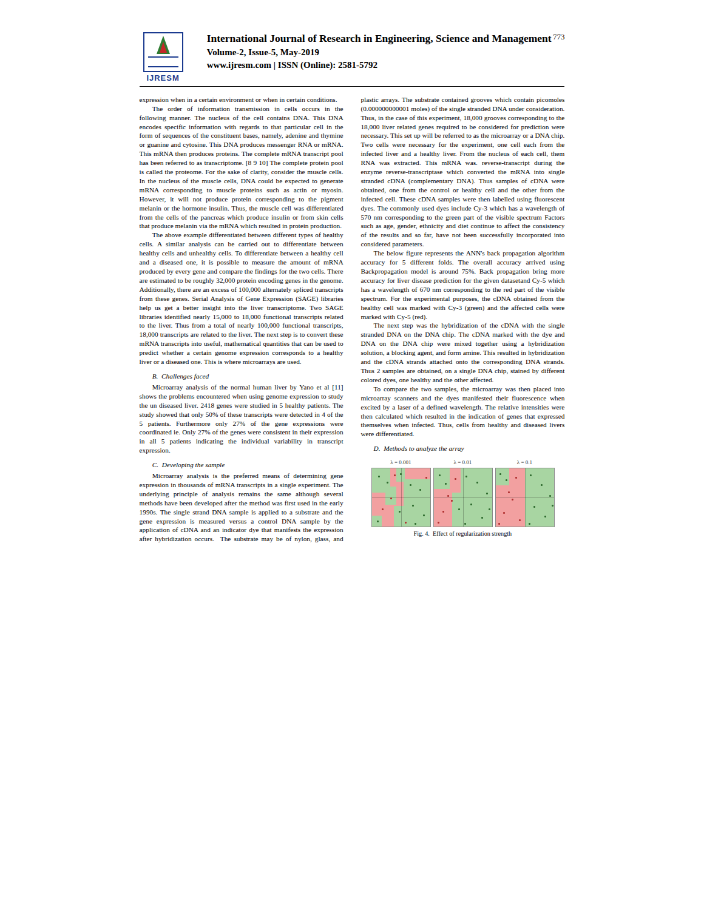773
IJRESM
International Journal of Research in Engineering, Science and Management
Volume-2, Issue-5, May-2019
www.ijresm.com | ISSN (Online): 2581-5792
expression when in a certain environment or when in certain conditions.
The order of information transmission in cells occurs in the following manner. The nucleus of the cell contains DNA. This DNA encodes specific information with regards to that particular cell in the form of sequences of the constituent bases, namely, adenine and thymine or guanine and cytosine. This DNA produces messenger RNA or mRNA. This mRNA then produces proteins. The complete mRNA transcript pool has been referred to as transcriptome. [8 9 10] The complete protein pool is called the proteome. For the sake of clarity, consider the muscle cells. In the nucleus of the muscle cells, DNA could be expected to generate mRNA corresponding to muscle proteins such as actin or myosin. However, it will not produce protein corresponding to the pigment melanin or the hormone insulin. Thus, the muscle cell was differentiated from the cells of the pancreas which produce insulin or from skin cells that produce melanin via the mRNA which resulted in protein production.
The above example differentiated between different types of healthy cells. A similar analysis can be carried out to differentiate between healthy cells and unhealthy cells. To differentiate between a healthy cell and a diseased one, it is possible to measure the amount of mRNA produced by every gene and compare the findings for the two cells. There are estimated to be roughly 32,000 protein encoding genes in the genome. Additionally, there are an excess of 100,000 alternately spliced transcripts from these genes. Serial Analysis of Gene Expression (SAGE) libraries help us get a better insight into the liver transcriptome. Two SAGE libraries identified nearly 15,000 to 18,000 functional transcripts related to the liver. Thus from a total of nearly 100,000 functional transcripts, 18,000 transcripts are related to the liver. The next step is to convert these mRNA transcripts into useful, mathematical quantities that can be used to predict whether a certain genome expression corresponds to a healthy liver or a diseased one. This is where microarrays are used.
B. Challenges faced
Microarray analysis of the normal human liver by Yano et al [11] shows the problems encountered when using genome expression to study the un diseased liver. 2418 genes were studied in 5 healthy patients. The study showed that only 50% of these transcripts were detected in 4 of the 5 patients. Furthermore only 27% of the gene expressions were coordinated ie. Only 27% of the genes were consistent in their expression in all 5 patients indicating the individual variability in transcript expression.
C. Developing the sample
Microarray analysis is the preferred means of determining gene expression in thousands of mRNA transcripts in a single experiment. The underlying principle of analysis remains the same although several methods have been developed after the method was first used in the early 1990s. The single strand DNA sample is applied to a substrate and the gene expression is measured versus a control DNA sample by the application of cDNA and an indicator dye that manifests the expression after hybridization occurs. The substrate may be of nylon, glass, and plastic arrays. The substrate contained grooves which contain picomoles (0.000000000001 moles) of the single stranded DNA under consideration. Thus, in the case of this experiment, 18,000 grooves corresponding to the 18,000 liver related genes required to be considered for prediction were necessary. This set up will be referred to as the microarray or a DNA chip. Two cells were necessary for the experiment, one cell each from the infected liver and a healthy liver. From the nucleus of each cell, them RNA was extracted. This mRNA was. reverse-transcript during the enzyme reverse-transcriptase which converted the mRNA into single stranded cDNA (complementary DNA). Thus samples of cDNA were obtained, one from the control or healthy cell and the other from the infected cell. These cDNA samples were then labelled using fluorescent dyes. The commonly used dyes include Cy-3 which has a wavelength of 570 nm corresponding to the green part of the visible spectrum Factors such as age, gender, ethnicity and diet continue to affect the consistency of the results and so far, have not been successfully incorporated into considered parameters.
The below figure represents the ANN's back propagation algorithm accuracy for 5 different folds. The overall accuracy arrived using Backpropagation model is around 75%. Back propagation bring more accuracy for liver disease prediction for the given datasetand Cy-5 which has a wavelength of 670 nm corresponding to the red part of the visible spectrum. For the experimental purposes, the cDNA obtained from the healthy cell was marked with Cy-3 (green) and the affected cells were marked with Cy-5 (red).
The next step was the hybridization of the cDNA with the single stranded DNA on the DNA chip. The cDNA marked with the dye and DNA on the DNA chip were mixed together using a hybridization solution, a blocking agent, and form amine. This resulted in hybridization and the cDNA strands attached onto the corresponding DNA strands. Thus 2 samples are obtained, on a single DNA chip, stained by different colored dyes, one healthy and the other affected.
To compare the two samples, the microarray was then placed into microarray scanners and the dyes manifested their fluorescence when excited by a laser of a defined wavelength. The relative intensities were then calculated which resulted in the indication of genes that expressed themselves when infected. Thus, cells from healthy and diseased livers were differentiated.
D. Methods to analyze the array
λ = 0.001
λ = 0.01
λ = 0.1
Fig. 4. Effect of regularization strength